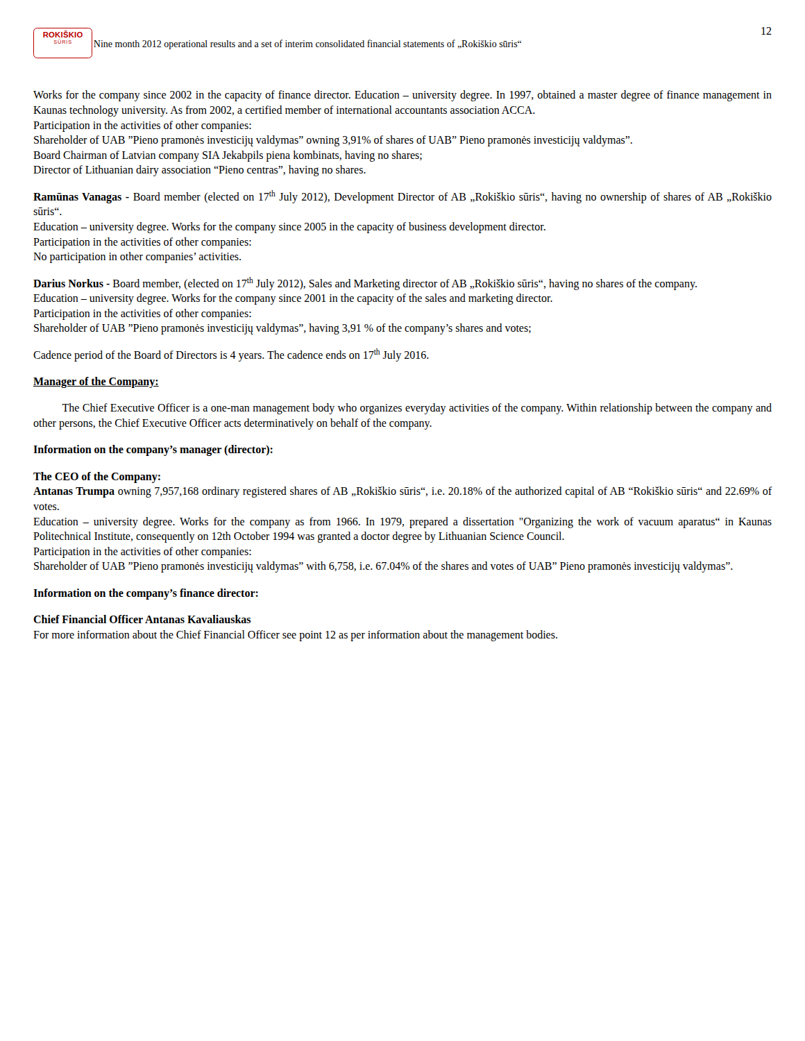ROKIŠKIO SŪRIS
12
Nine month 2012 operational results and a set of interim consolidated financial statements of „Rokiškio sūris“
Works for the company since 2002 in the capacity of finance director. Education – university degree. In 1997, obtained a master degree of finance management in Kaunas technology university. As from 2002, a certified member of international accountants association ACCA.
Participation in the activities of other companies:
Shareholder of UAB ”Pieno pramonės investicijų valdymas” owning 3,91% of shares of UAB” Pieno pramonės investicijų valdymas”.
Board Chairman of Latvian company SIA Jekabpils piena kombinats, having no shares;
Director of Lithuanian dairy association “Pieno centras”, having no shares.
Ramūnas Vanagas - Board member (elected on 17th July 2012), Development Director of AB „Rokiškio sūris“, having no ownership of shares of AB „Rokiškio sūris“.
Education – university degree. Works for the company since 2005 in the capacity of business development director.
Participation in the activities of other companies:
No participation in other companies’ activities.
Darius Norkus - Board member, (elected on 17th July 2012), Sales and Marketing director of AB „Rokiškio sūris“, having no shares of the company.
Education – university degree. Works for the company since 2001 in the capacity of the sales and marketing director.
Participation in the activities of other companies:
Shareholder of UAB ”Pieno pramonės investicijų valdymas”, having 3,91 % of the company’s shares and votes;
Cadence period of the Board of Directors is 4 years. The cadence ends on 17th July 2016.
Manager of the Company:
The Chief Executive Officer is a one-man management body who organizes everyday activities of the company. Within relationship between the company and other persons, the Chief Executive Officer acts determinatively on behalf of the company.
Information on the company’s manager (director):
The CEO of the Company:
Antanas Trumpa owning 7,957,168 ordinary registered shares of AB „Rokiškio sūris“, i.e. 20.18% of the authorized capital of AB “Rokiškio sūris“ and 22.69% of votes.
Education – university degree. Works for the company as from 1966. In 1979, prepared a dissertation "Organizing the work of vacuum aparatus“ in Kaunas Politechnical Institute, consequently on 12th October 1994 was granted a doctor degree by Lithuanian Science Council.
Participation in the activities of other companies:
Shareholder of UAB ”Pieno pramonės investicijų valdymas” with 6,758, i.e. 67.04% of the shares and votes of UAB” Pieno pramonės investicijų valdymas”.
Information on the company’s finance director:
Chief Financial Officer Antanas Kavaliauskas
For more information about the Chief Financial Officer see point 12 as per information about the management bodies.